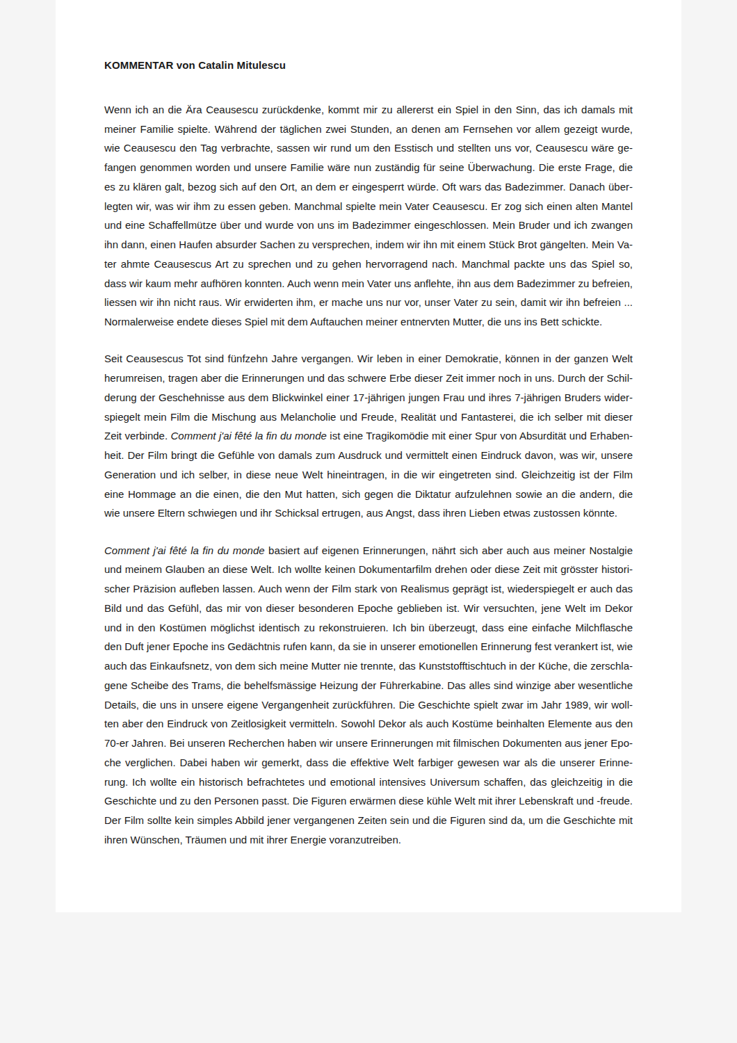KOMMENTAR von Catalin Mitulescu
Wenn ich an die Ära Ceausescu zurückdenke, kommt mir zu allererst ein Spiel in den Sinn, das ich damals mit meiner Familie spielte. Während der täglichen zwei Stunden, an denen am Fernsehen vor allem gezeigt wurde, wie Ceausescu den Tag verbrachte, sassen wir rund um den Esstisch und stellten uns vor, Ceausescu wäre gefangen genommen worden und unsere Familie wäre nun zuständig für seine Überwachung. Die erste Frage, die es zu klären galt, bezog sich auf den Ort, an dem er eingesperrt würde. Oft wars das Badezimmer. Danach überlegten wir, was wir ihm zu essen geben. Manchmal spielte mein Vater Ceausescu. Er zog sich einen alten Mantel und eine Schaffellmütze über und wurde von uns im Badezimmer eingeschlossen. Mein Bruder und ich zwangen ihn dann, einen Haufen absurder Sachen zu versprechen, indem wir ihn mit einem Stück Brot gängelten. Mein Vater ahmte Ceausescus Art zu sprechen und zu gehen hervorragend nach. Manchmal packte uns das Spiel so, dass wir kaum mehr aufhören konnten. Auch wenn mein Vater uns anflehte, ihn aus dem Badezimmer zu befreien, liessen wir ihn nicht raus. Wir erwiderten ihm, er mache uns nur vor, unser Vater zu sein, damit wir ihn befreien ... Normalerweise endete dieses Spiel mit dem Auftauchen meiner entnervten Mutter, die uns ins Bett schickte.
Seit Ceausescus Tot sind fünfzehn Jahre vergangen. Wir leben in einer Demokratie, können in der ganzen Welt herumreisen, tragen aber die Erinnerungen und das schwere Erbe dieser Zeit immer noch in uns. Durch der Schilderung der Geschehnisse aus dem Blickwinkel einer 17-jährigen jungen Frau und ihres 7-jährigen Bruders widerspiegelt mein Film die Mischung aus Melancholie und Freude, Realität und Fantasterei, die ich selber mit dieser Zeit verbinde. Comment j'ai fêté la fin du monde ist eine Tragikomödie mit einer Spur von Absurdität und Erhabenheit. Der Film bringt die Gefühle von damals zum Ausdruck und vermittelt einen Eindruck davon, was wir, unsere Generation und ich selber, in diese neue Welt hineintragen, in die wir eingetreten sind. Gleichzeitig ist der Film eine Hommage an die einen, die den Mut hatten, sich gegen die Diktatur aufzulehnen sowie an die andern, die wie unsere Eltern schwiegen und ihr Schicksal ertrugen, aus Angst, dass ihren Lieben etwas zustossen könnte.
Comment j'ai fêté la fin du monde basiert auf eigenen Erinnerungen, nährt sich aber auch aus meiner Nostalgie und meinem Glauben an diese Welt. Ich wollte keinen Dokumentarfilm drehen oder diese Zeit mit grösster historischer Präzision aufleben lassen. Auch wenn der Film stark von Realismus geprägt ist, wiederspiegelt er auch das Bild und das Gefühl, das mir von dieser besonderen Epoche geblieben ist. Wir versuchten, jene Welt im Dekor und in den Kostümen möglichst identisch zu rekonstruieren. Ich bin überzeugt, dass eine einfache Milchflasche den Duft jener Epoche ins Gedächtnis rufen kann, da sie in unserer emotionellen Erinnerung fest verankert ist, wie auch das Einkaufsnetz, von dem sich meine Mutter nie trennte, das Kunststofftischtuch in der Küche, die zerschlagene Scheibe des Trams, die behelfsmässige Heizung der Führerkabine. Das alles sind winzige aber wesentliche Details, die uns in unsere eigene Vergangenheit zurückführen. Die Geschichte spielt zwar im Jahr 1989, wir wollten aber den Eindruck von Zeitlosigkeit vermitteln. Sowohl Dekor als auch Kostüme beinhalten Elemente aus den 70-er Jahren. Bei unseren Recherchen haben wir unsere Erinnerungen mit filmischen Dokumenten aus jener Epoche verglichen. Dabei haben wir gemerkt, dass die effektive Welt farbiger gewesen war als die unserer Erinnerung. Ich wollte ein historisch befrachtetes und emotional intensives Universum schaffen, das gleichzeitig in die Geschichte und zu den Personen passt. Die Figuren erwärmen diese kühle Welt mit ihrer Lebenskraft und -freude. Der Film sollte kein simples Abbild jener vergangenen Zeiten sein und die Figuren sind da, um die Geschichte mit ihren Wünschen, Träumen und mit ihrer Energie voranzutreiben.